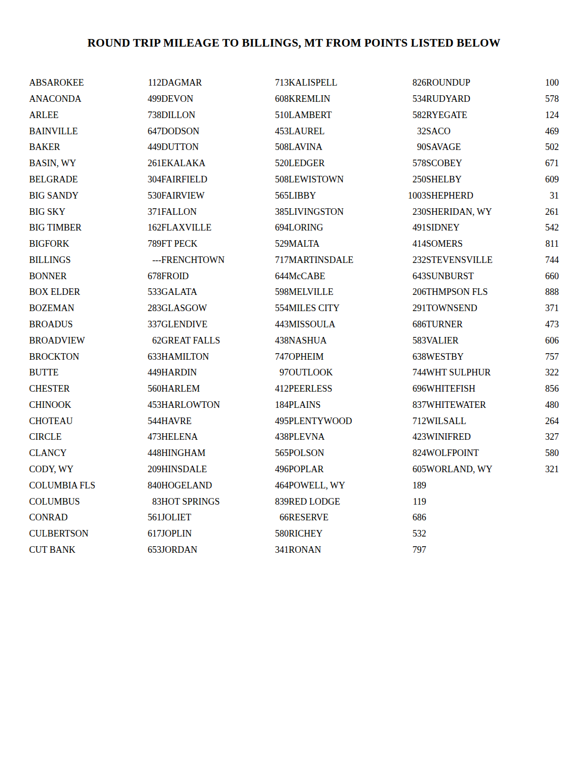ROUND TRIP MILEAGE TO BILLINGS, MT FROM POINTS LISTED BELOW
| ABSAROKEE | 112 | DAGMAR | 713 | KALISPELL | 826 | ROUNDUP | 100 |
| ANACONDA | 499 | DEVON | 608 | KREMLIN | 534 | RUDYARD | 578 |
| ARLEE | 738 | DILLON | 510 | LAMBERT | 582 | RYEGATE | 124 |
| BAINVILLE | 647 | DODSON | 453 | LAUREL | 32 | SACO | 469 |
| BAKER | 449 | DUTTON | 508 | LAVINA | 90 | SAVAGE | 502 |
| BASIN, WY | 261 | EKALAKA | 520 | LEDGER | 578 | SCOBEY | 671 |
| BELGRADE | 304 | FAIRFIELD | 508 | LEWISTOWN | 250 | SHELBY | 609 |
| BIG SANDY | 530 | FAIRVIEW | 565 | LIBBY | 1003 | SHEPHERD | 31 |
| BIG SKY | 371 | FALLON | 385 | LIVINGSTON | 230 | SHERIDAN, WY | 261 |
| BIG TIMBER | 162 | FLAXVILLE | 694 | LORING | 491 | SIDNEY | 542 |
| BIGFORK | 789 | FT PECK | 529 | MALTA | 414 | SOMERS | 811 |
| BILLINGS | --- | FRENCHTOWN | 717 | MARTINSDALE | 232 | STEVENSVILLE | 744 |
| BONNER | 678 | FROID | 644 | McCABE | 643 | SUNBURST | 660 |
| BOX ELDER | 533 | GALATA | 598 | MELVILLE | 206 | THMPSON FLS | 888 |
| BOZEMAN | 283 | GLASGOW | 554 | MILES CITY | 291 | TOWNSEND | 371 |
| BROADUS | 337 | GLENDIVE | 443 | MISSOULA | 686 | TURNER | 473 |
| BROADVIEW | 62 | GREAT FALLS | 438 | NASHUA | 583 | VALIER | 606 |
| BROCKTON | 633 | HAMILTON | 747 | OPHEIM | 638 | WESTBY | 757 |
| BUTTE | 449 | HARDIN | 97 | OUTLOOK | 744 | WHT SULPHUR | 322 |
| CHESTER | 560 | HARLEM | 412 | PEERLESS | 696 | WHITEFISH | 856 |
| CHINOOK | 453 | HARLOWTON | 184 | PLAINS | 837 | WHITEWATER | 480 |
| CHOTEAU | 544 | HAVRE | 495 | PLENTYWOOD | 712 | WILSALL | 264 |
| CIRCLE | 473 | HELENA | 438 | PLEVNA | 423 | WINIFRED | 327 |
| CLANCY | 448 | HINGHAM | 565 | POLSON | 824 | WOLFPOINT | 580 |
| CODY, WY | 209 | HINSDALE | 496 | POPLAR | 605 | WORLAND, WY | 321 |
| COLUMBIA FLS | 840 | HOGELAND | 464 | POWELL, WY | 189 | | |
| COLUMBUS | 83 | HOT SPRINGS | 839 | RED LODGE | 119 | | |
| CONRAD | 561 | JOLIET | 66 | RESERVE | 686 | | |
| CULBERTSON | 617 | JOPLIN | 580 | RICHEY | 532 | | |
| CUT BANK | 653 | JORDAN | 341 | RONAN | 797 | | |